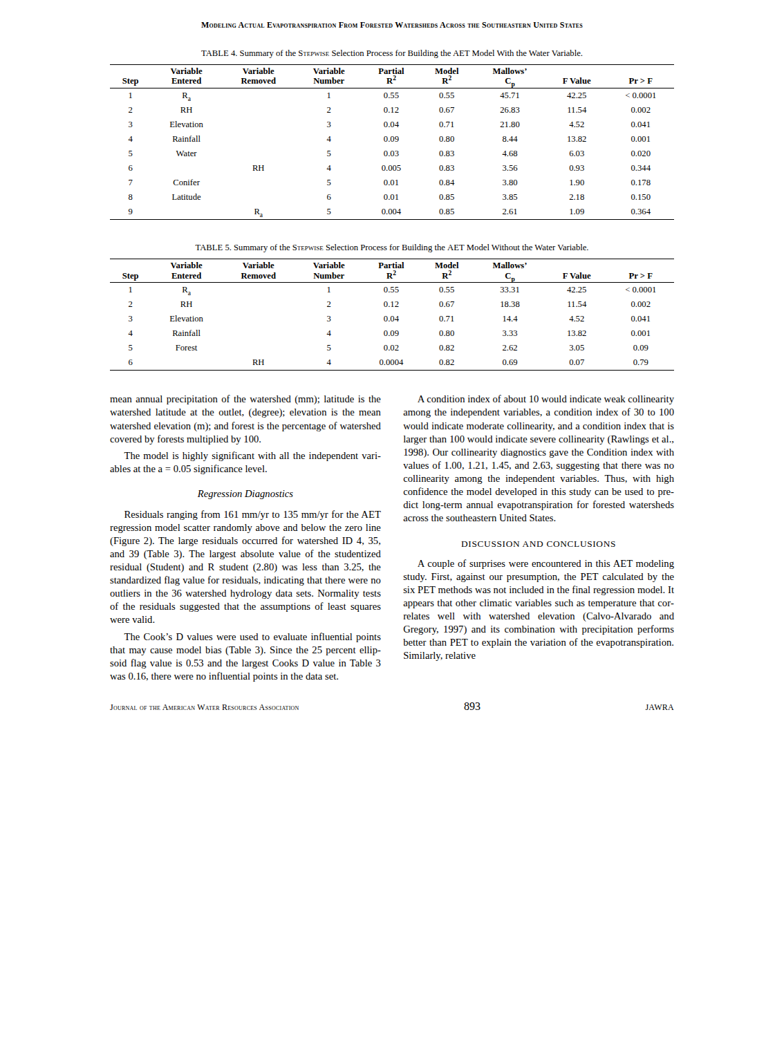Modeling Actual Evapotranspiration From Forested Watersheds Across the Southeastern United States
TABLE 4. Summary of the Stepwise Selection Process for Building the AET Model With the Water Variable.
| Step | Variable Entered | Variable Removed | Variable Number | Partial R 2 | Model R 2 | Mallows’ C p | F Value | Pr > F |
| --- | --- | --- | --- | --- | --- | --- | --- | --- |
| 1 | R a | | 1 | 0.55 | 0.55 | 45.71 | 42.25 | < 0.0001 |
| 2 | RH | | 2 | 0.12 | 0.67 | 26.83 | 11.54 | 0.002 |
| 3 | Elevation | | 3 | 0.04 | 0.71 | 21.80 | 4.52 | 0.041 |
| 4 | Rainfall | | 4 | 0.09 | 0.80 | 8.44 | 13.82 | 0.001 |
| 5 | Water | | 5 | 0.03 | 0.83 | 4.68 | 6.03 | 0.020 |
| 6 | | RH | 4 | 0.005 | 0.83 | 3.56 | 0.93 | 0.344 |
| 7 | Conifer | | 5 | 0.01 | 0.84 | 3.80 | 1.90 | 0.178 |
| 8 | Latitude | | 6 | 0.01 | 0.85 | 3.85 | 2.18 | 0.150 |
| 9 | | R a | 5 | 0.004 | 0.85 | 2.61 | 1.09 | 0.364 |
TABLE 5. Summary of the Stepwise Selection Process for Building the AET Model Without the Water Variable.
| Step | Variable Entered | Variable Removed | Variable Number | Partial R 2 | Model R 2 | Mallows’ C p | F Value | Pr > F |
| --- | --- | --- | --- | --- | --- | --- | --- | --- |
| 1 | R a | | 1 | 0.55 | 0.55 | 33.31 | 42.25 | < 0.0001 |
| 2 | RH | | 2 | 0.12 | 0.67 | 18.38 | 11.54 | 0.002 |
| 3 | Elevation | | 3 | 0.04 | 0.71 | 14.4 | 4.52 | 0.041 |
| 4 | Rainfall | | 4 | 0.09 | 0.80 | 3.33 | 13.82 | 0.001 |
| 5 | Forest | | 5 | 0.02 | 0.82 | 2.62 | 3.05 | 0.09 |
| 6 | | RH | 4 | 0.0004 | 0.82 | 0.69 | 0.07 | 0.79 |
mean annual precipitation of the watershed (mm); latitude is the watershed latitude at the outlet, (degree); elevation is the mean watershed elevation (m); and forest is the percentage of watershed covered by forests multiplied by 100.
The model is highly significant with all the independent variables at the a = 0.05 significance level.
Regression Diagnostics
Residuals ranging from 161 mm/yr to 135 mm/yr for the AET regression model scatter randomly above and below the zero line (Figure 2). The large residuals occurred for watershed ID 4, 35, and 39 (Table 3). The largest absolute value of the studentized residual (Student) and R student (2.80) was less than 3.25, the standardized flag value for residuals, indicating that there were no outliers in the 36 watershed hydrology data sets. Normality tests of the residuals suggested that the assumptions of least squares were valid.
The Cook’s D values were used to evaluate influential points that may cause model bias (Table 3). Since the 25 percent ellipsoid flag value is 0.53 and the largest Cooks D value in Table 3 was 0.16, there were no influential points in the data set.
A condition index of about 10 would indicate weak collinearity among the independent variables, a condition index of 30 to 100 would indicate moderate collinearity, and a condition index that is larger than 100 would indicate severe collinearity (Rawlings et al., 1998). Our collinearity diagnostics gave the Condition index with values of 1.00, 1.21, 1.45, and 2.63, suggesting that there was no collinearity among the independent variables. Thus, with high confidence the model developed in this study can be used to predict long-term annual evapotranspiration for forested watersheds across the southeastern United States.
DISCUSSION AND CONCLUSIONS
A couple of surprises were encountered in this AET modeling study. First, against our presumption, the PET calculated by the six PET methods was not included in the final regression model. It appears that other climatic variables such as temperature that correlates well with watershed elevation (Calvo-Alvarado and Gregory, 1997) and its combination with precipitation performs better than PET to explain the variation of the evapotranspiration. Similarly, relative
Journal of the American Water Resources Association 893 JAWRA